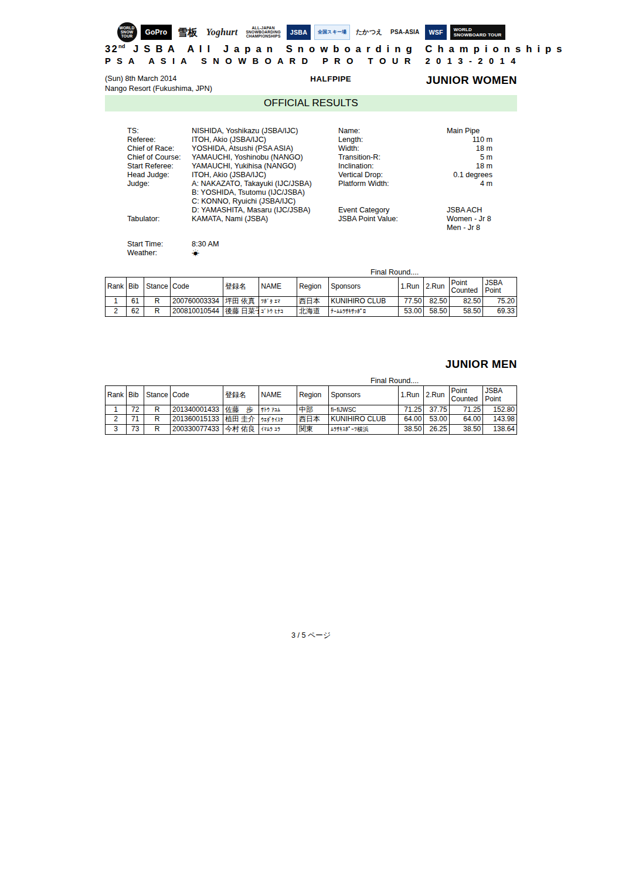WORLD
SNOW
TOUR
GoPro
雪板
Yoghurt
ALL-JAPAN
SNOWBOARDING
CHAMPIONSHIPS
JSBA
全国スキー場
たかつえ
PSA-ASIA
WSF
WORLD
SNOWBOARD TOUR
32nd J S B A A l l J a p a n S n o w b o a r d i n g C h a m p i o n s h i p s
P S A A S I A S N O W B O A R D P R O T O U R 2 0 1 3 - 2 0 1 4
(Sun) 8th March 2014
Nango Resort (Fukushima, JPN)
HALFPIPE
JUNIOR WOMEN
OFFICIAL RESULTS
TS:
NISHIDA, Yoshikazu (JSBA/IJC)
Name:
Main Pipe
Referee:
ITOH, Akio (JSBA/IJC)
Length:
110 m
Chief of Race:
YOSHIDA, Atsushi (PSA ASIA)
Width:
18 m
Chief of Course:
YAMAUCHI, Yoshinobu (NANGO)
Transition-R:
5 m
Start Referee:
YAMAUCHI, Yukihisa (NANGO)
Inclination:
18 m
Head Judge:
ITOH, Akio (JSBA/IJC)
Vertical Drop:
0.1 degrees
Judge:
A: NAKAZATO, Takayuki (IJC/JSBA)
Platform Width:
4 m
B: YOSHIDA, Tsutomu (IJC/JSBA)
C: KONNO, Ryuichi (JSBA/IJC)
D: YAMASHITA, Masaru (IJC/JSBA)
Event Category
JSBA ACH
Tabulator:
KAMATA, Nami (JSBA)
JSBA Point Value:
Women - Jr 8
Men - Jr 8
Start Time:
8:30 AM
Weather:
☀
Final Round....
| Rank | Bib | Stance | Code | 登録名 | NAME | Region | Sponsors | 1.Run | 2.Run | Point Counted | JSBA Point |
| --- | --- | --- | --- | --- | --- | --- | --- | --- | --- | --- | --- |
| 1 | 61 | R | 200760003334 | 坪田 依真 | ﾂﾎﾞﾀ ｴﾏ | 西日本 | KUNIHIRO CLUB | 77.50 | 82.50 | 82.50 | 75.20 |
| 2 | 62 | R | 200810010544 | 後藤 日菜子 | ｺﾞﾄｳ ﾋﾅｺ | 北海道 | ﾁｰﾑﾑﾗｻｷｻｯﾎﾟﾛ | 53.00 | 58.50 | 58.50 | 69.33 |
JUNIOR MEN
Final Round....
| Rank | Bib | Stance | Code | 登録名 | NAME | Region | Sponsors | 1.Run | 2.Run | Point Counted | JSBA Point |
| --- | --- | --- | --- | --- | --- | --- | --- | --- | --- | --- | --- |
| 1 | 72 | R | 201340001433 | 佐藤 歩 | ｻﾄｳ ｱﾕﾑ | 中部 | ﬁｰﬁJWSC | 71.25 | 37.75 | 71.25 | 152.80 |
| 2 | 71 | R | 201360015133 | 植田 圭介 | ｳｴﾀﬞ ｹｲｽｹ | 西日本 | KUNIHIRO CLUB | 64.00 | 53.00 | 64.00 | 143.98 |
| 3 | 73 | R | 200330077433 | 今村 佑良 | ｲﾏﾑﾗ ﾕﾗ | 関東 | ﾑﾗｻｷｽﾎﾟｰﾂ横浜 | 38.50 | 26.25 | 38.50 | 138.64 |
3 / 5 ページ